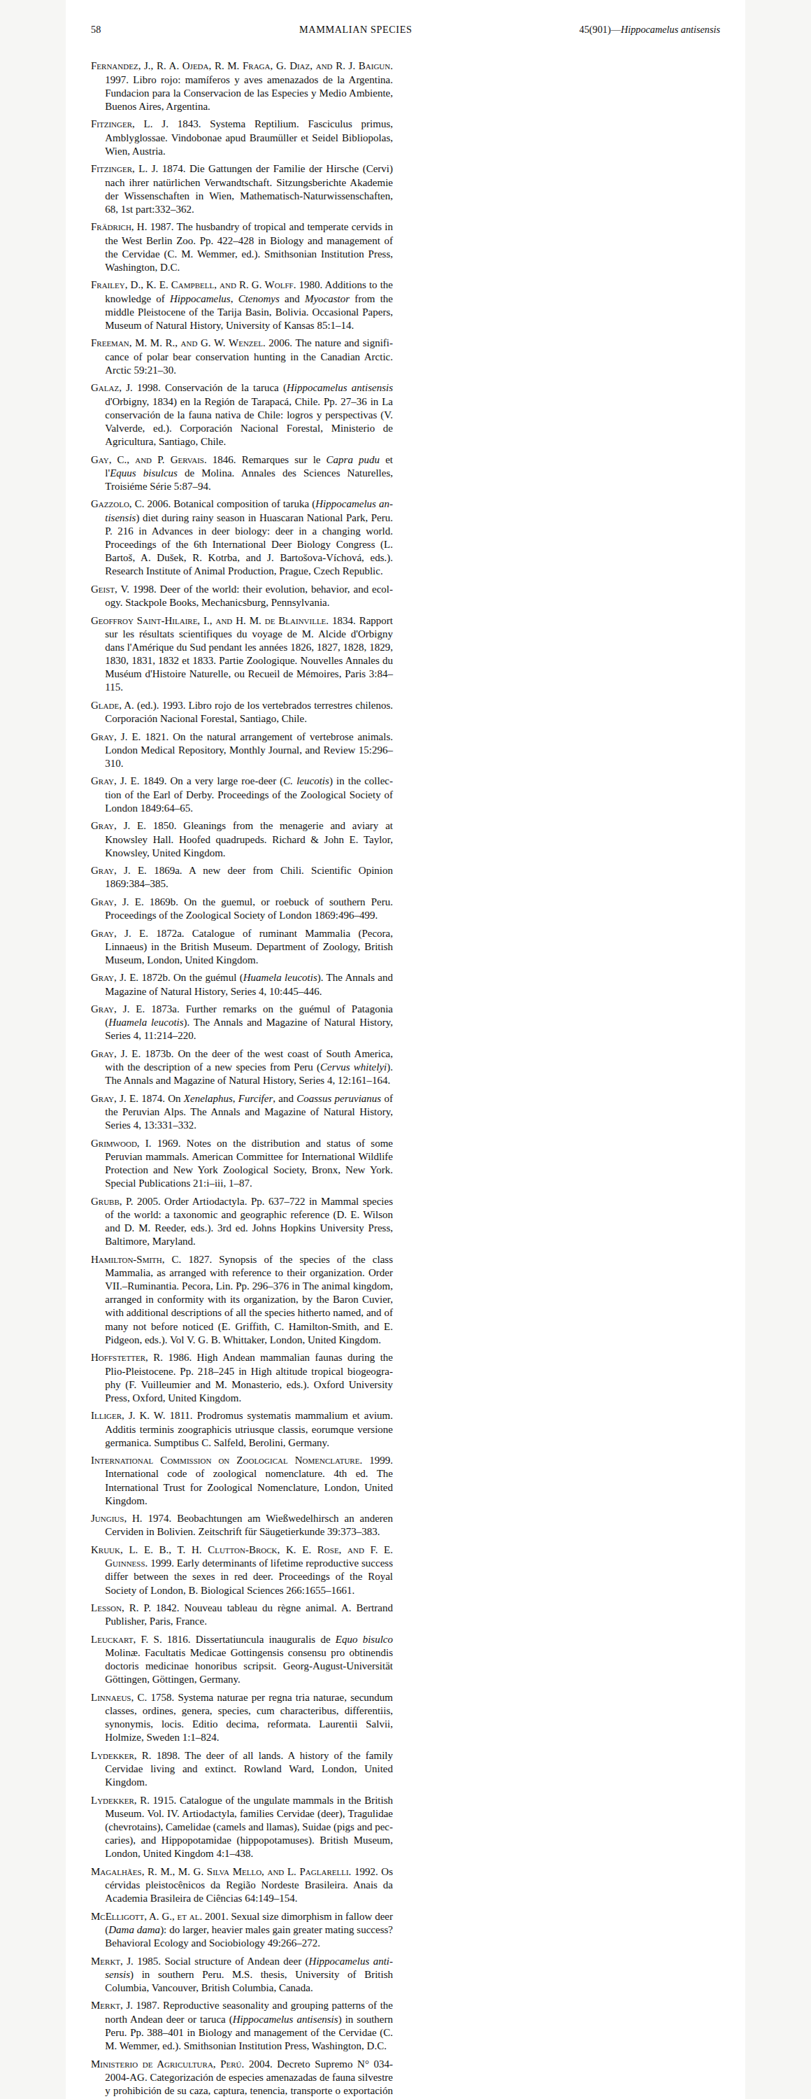58
MAMMALIAN SPECIES
45(901)—Hippocamelus antisensis
Fernandez, J., R. A. Ojeda, R. M. Fraga, G. Diaz, and R. J. Baigun. 1997. Libro rojo: mamíferos y aves amenazados de la Argentina. Fundacion para la Conservacion de las Especies y Medio Ambiente, Buenos Aires, Argentina.
Fitzinger, L. J. 1843. Systema Reptilium. Fasciculus primus, Amblyglossae. Vindobonae apud Braumüller et Seidel Bibliopolas, Wien, Austria.
Fitzinger, L. J. 1874. Die Gattungen der Familie der Hirsche (Cervi) nach ihrer natürlichen Verwandtschaft. Sitzungsberichte Akademie der Wissenschaften in Wien, Mathematisch-Naturwissenschaften, 68, 1st part:332–362.
Frädrich, H. 1987. The husbandry of tropical and temperate cervids in the West Berlin Zoo. Pp. 422–428 in Biology and management of the Cervidae (C. M. Wemmer, ed.). Smithsonian Institution Press, Washington, D.C.
Frailey, D., K. E. Campbell, and R. G. Wolff. 1980. Additions to the knowledge of Hippocamelus, Ctenomys and Myocastor from the middle Pleistocene of the Tarija Basin, Bolivia. Occasional Papers, Museum of Natural History, University of Kansas 85:1–14.
Freeman, M. M. R., and G. W. Wenzel. 2006. The nature and significance of polar bear conservation hunting in the Canadian Arctic. Arctic 59:21–30.
Galaz, J. 1998. Conservación de la taruca (Hippocamelus antisensis d'Orbigny, 1834) en la Región de Tarapacá, Chile. Pp. 27–36 in La conservación de la fauna nativa de Chile: logros y perspectivas (V. Valverde, ed.). Corporación Nacional Forestal, Ministerio de Agricultura, Santiago, Chile.
Gay, C., and P. Gervais. 1846. Remarques sur le Capra pudu et l'Equus bisulcus de Molina. Annales des Sciences Naturelles, Troisiéme Série 5:87–94.
Gazzolo, C. 2006. Botanical composition of taruka (Hippocamelus antisensis) diet during rainy season in Huascaran National Park, Peru. P. 216 in Advances in deer biology: deer in a changing world. Proceedings of the 6th International Deer Biology Congress (L. Bartoš, A. Dušek, R. Kotrba, and J. Bartošova-Víchová, eds.). Research Institute of Animal Production, Prague, Czech Republic.
Geist, V. 1998. Deer of the world: their evolution, behavior, and ecology. Stackpole Books, Mechanicsburg, Pennsylvania.
Geoffroy Saint-Hilaire, I., and H. M. de Blainville. 1834. Rapport sur les résultats scientifiques du voyage de M. Alcide d'Orbigny dans l'Amérique du Sud pendant les années 1826, 1827, 1828, 1829, 1830, 1831, 1832 et 1833. Partie Zoologique. Nouvelles Annales du Muséum d'Histoire Naturelle, ou Recueil de Mémoires, Paris 3:84–115.
Glade, A. (ed.). 1993. Libro rojo de los vertebrados terrestres chilenos. Corporación Nacional Forestal, Santiago, Chile.
Gray, J. E. 1821. On the natural arrangement of vertebrose animals. London Medical Repository, Monthly Journal, and Review 15:296–310.
Gray, J. E. 1849. On a very large roe-deer (C. leucotis) in the collection of the Earl of Derby. Proceedings of the Zoological Society of London 1849:64–65.
Gray, J. E. 1850. Gleanings from the menagerie and aviary at Knowsley Hall. Hoofed quadrupeds. Richard & John E. Taylor, Knowsley, United Kingdom.
Gray, J. E. 1869a. A new deer from Chili. Scientific Opinion 1869:384–385.
Gray, J. E. 1869b. On the guemul, or roebuck of southern Peru. Proceedings of the Zoological Society of London 1869:496–499.
Gray, J. E. 1872a. Catalogue of ruminant Mammalia (Pecora, Linnaeus) in the British Museum. Department of Zoology, British Museum, London, United Kingdom.
Gray, J. E. 1872b. On the guémul (Huamela leucotis). The Annals and Magazine of Natural History, Series 4, 10:445–446.
Gray, J. E. 1873a. Further remarks on the guémul of Patagonia (Huamela leucotis). The Annals and Magazine of Natural History, Series 4, 11:214–220.
Gray, J. E. 1873b. On the deer of the west coast of South America, with the description of a new species from Peru (Cervus whitelyi). The Annals and Magazine of Natural History, Series 4, 12:161–164.
Gray, J. E. 1874. On Xenelaphus, Furcifer, and Coassus peruvianus of the Peruvian Alps. The Annals and Magazine of Natural History, Series 4, 13:331–332.
Grimwood, I. 1969. Notes on the distribution and status of some Peruvian mammals. American Committee for International Wildlife Protection and New York Zoological Society, Bronx, New York. Special Publications 21:i–iii, 1–87.
Grubb, P. 2005. Order Artiodactyla. Pp. 637–722 in Mammal species of the world: a taxonomic and geographic reference (D. E. Wilson and D. M. Reeder, eds.). 3rd ed. Johns Hopkins University Press, Baltimore, Maryland.
Hamilton-Smith, C. 1827. Synopsis of the species of the class Mammalia, as arranged with reference to their organization. Order VII.–Ruminantia. Pecora, Lin. Pp. 296–376 in The animal kingdom, arranged in conformity with its organization, by the Baron Cuvier, with additional descriptions of all the species hitherto named, and of many not before noticed (E. Griffith, C. Hamilton-Smith, and E. Pidgeon, eds.). Vol V. G. B. Whittaker, London, United Kingdom.
Hoffstetter, R. 1986. High Andean mammalian faunas during the Plio-Pleistocene. Pp. 218–245 in High altitude tropical biogeography (F. Vuilleumier and M. Monasterio, eds.). Oxford University Press, Oxford, United Kingdom.
Illiger, J. K. W. 1811. Prodromus systematis mammalium et avium. Additis terminis zoographicis utriusque classis, eorumque versione germanica. Sumptibus C. Salfeld, Berolini, Germany.
International Commission on Zoological Nomenclature. 1999. International code of zoological nomenclature. 4th ed. The International Trust for Zoological Nomenclature, London, United Kingdom.
Jungius, H. 1974. Beobachtungen am Wießwedelhirsch an anderen Cerviden in Bolivien. Zeitschrift für Säugetierkunde 39:373–383.
Kruuk, L. E. B., T. H. Clutton-Brock, K. E. Rose, and F. E. Guinness. 1999. Early determinants of lifetime reproductive success differ between the sexes in red deer. Proceedings of the Royal Society of London, B. Biological Sciences 266:1655–1661.
Lesson, R. P. 1842. Nouveau tableau du règne animal. A. Bertrand Publisher, Paris, France.
Leuckart, F. S. 1816. Dissertatiuncula inauguralis de Equo bisulco Molinæ. Facultatis Medicae Gottingensis consensu pro obtinendis doctoris medicinae honoribus scripsit. Georg-August-Universität Göttingen, Göttingen, Germany.
Linnaeus, C. 1758. Systema naturae per regna tria naturae, secundum classes, ordines, genera, species, cum characteribus, differentiis, synonymis, locis. Editio decima, reformata. Laurentii Salvii, Holmize, Sweden 1:1–824.
Lydekker, R. 1898. The deer of all lands. A history of the family Cervidae living and extinct. Rowland Ward, London, United Kingdom.
Lydekker, R. 1915. Catalogue of the ungulate mammals in the British Museum. Vol. IV. Artiodactyla, families Cervidae (deer), Tragulidae (chevrotains), Camelidae (camels and llamas), Suidae (pigs and peccaries), and Hippopotamidae (hippopotamuses). British Museum, London, United Kingdom 4:1–438.
Magalhães, R. M., M. G. Silva Mello, and L. Paglarelli. 1992. Os cérvidas pleistocênicos da Região Nordeste Brasileira. Anais da Academia Brasileira de Ciências 64:149–154.
McElligott, A. G., et al. 2001. Sexual size dimorphism in fallow deer (Dama dama): do larger, heavier males gain greater mating success? Behavioral Ecology and Sociobiology 49:266–272.
Merkt, J. 1985. Social structure of Andean deer (Hippocamelus antisensis) in southern Peru. M.S. thesis, University of British Columbia, Vancouver, British Columbia, Canada.
Merkt, J. 1987. Reproductive seasonality and grouping patterns of the north Andean deer or taruca (Hippocamelus antisensis) in southern Peru. Pp. 388–401 in Biology and management of the Cervidae (C. M. Wemmer, ed.). Smithsonian Institution Press, Washington, D.C.
Ministerio de Agricultura, Perú. 2004. Decreto Supremo N° 034-2004-AG. Categorización de especies amenazadas de fauna silvestre y prohibición de su caza, captura, tenencia, transporte o exportación con fines comerciales. 22 de septiembre de 2004. Ministerio de Agricultura, Lima, Perú.